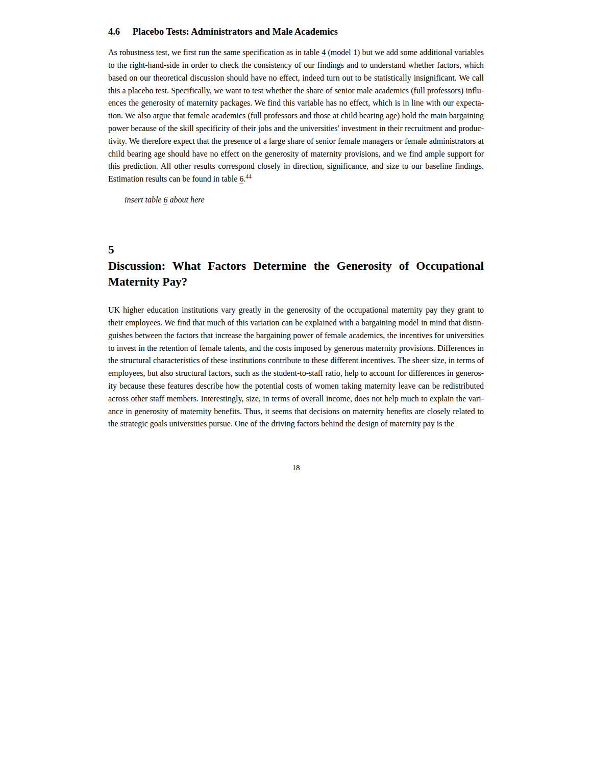4.6 Placebo Tests: Administrators and Male Academics
As robustness test, we first run the same specification as in table 4 (model 1) but we add some additional variables to the right-hand-side in order to check the consistency of our findings and to understand whether factors, which based on our theoretical discussion should have no effect, indeed turn out to be statistically insignificant. We call this a placebo test. Specifically, we want to test whether the share of senior male academics (full professors) influences the generosity of maternity packages. We find this variable has no effect, which is in line with our expectation. We also argue that female academics (full professors and those at child bearing age) hold the main bargaining power because of the skill specificity of their jobs and the universities' investment in their recruitment and productivity. We therefore expect that the presence of a large share of senior female managers or female administrators at child bearing age should have no effect on the generosity of maternity provisions, and we find ample support for this prediction. All other results correspond closely in direction, significance, and size to our baseline findings. Estimation results can be found in table 6.44
insert table 6 about here
5 Discussion: What Factors Determine the Generosity of Occupational Maternity Pay?
UK higher education institutions vary greatly in the generosity of the occupational maternity pay they grant to their employees. We find that much of this variation can be explained with a bargaining model in mind that distinguishes between the factors that increase the bargaining power of female academics, the incentives for universities to invest in the retention of female talents, and the costs imposed by generous maternity provisions. Differences in the structural characteristics of these institutions contribute to these different incentives. The sheer size, in terms of employees, but also structural factors, such as the student-to-staff ratio, help to account for differences in generosity because these features describe how the potential costs of women taking maternity leave can be redistributed across other staff members. Interestingly, size, in terms of overall income, does not help much to explain the variance in generosity of maternity benefits. Thus, it seems that decisions on maternity benefits are closely related to the strategic goals universities pursue. One of the driving factors behind the design of maternity pay is the
18